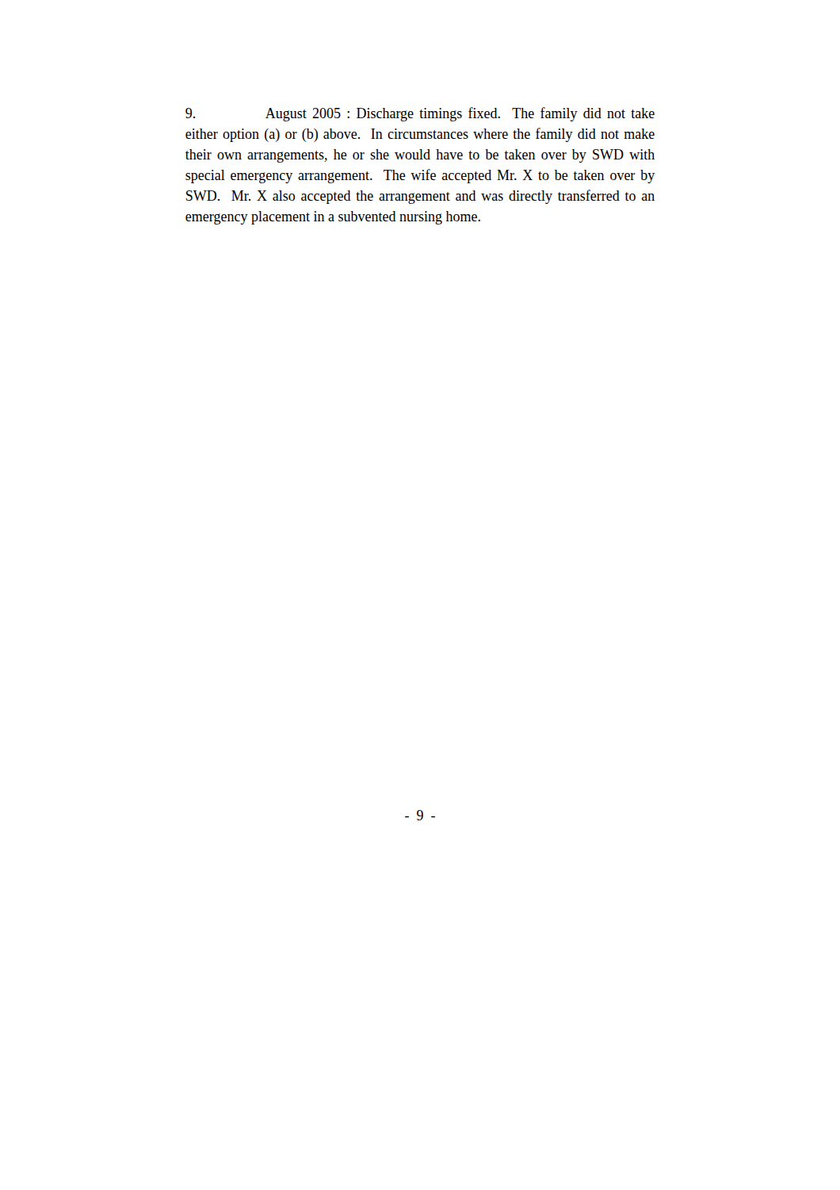9. August 2005 : Discharge timings fixed. The family did not take either option (a) or (b) above. In circumstances where the family did not make their own arrangements, he or she would have to be taken over by SWD with special emergency arrangement. The wife accepted Mr. X to be taken over by SWD. Mr. X also accepted the arrangement and was directly transferred to an emergency placement in a subvented nursing home.
- 9 -